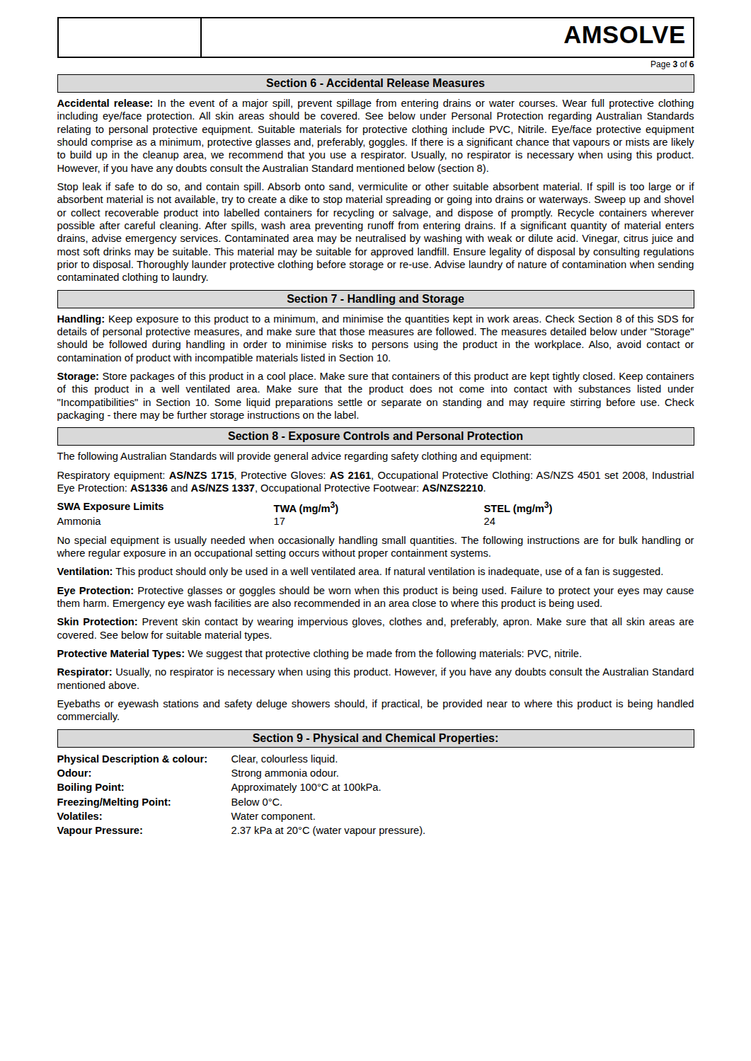AMSOLVE
Page 3 of 6
Section 6 - Accidental Release Measures
Accidental release: In the event of a major spill, prevent spillage from entering drains or water courses. Wear full protective clothing including eye/face protection. All skin areas should be covered. See below under Personal Protection regarding Australian Standards relating to personal protective equipment. Suitable materials for protective clothing include PVC, Nitrile. Eye/face protective equipment should comprise as a minimum, protective glasses and, preferably, goggles. If there is a significant chance that vapours or mists are likely to build up in the cleanup area, we recommend that you use a respirator. Usually, no respirator is necessary when using this product. However, if you have any doubts consult the Australian Standard mentioned below (section 8).
Stop leak if safe to do so, and contain spill. Absorb onto sand, vermiculite or other suitable absorbent material. If spill is too large or if absorbent material is not available, try to create a dike to stop material spreading or going into drains or waterways. Sweep up and shovel or collect recoverable product into labelled containers for recycling or salvage, and dispose of promptly. Recycle containers wherever possible after careful cleaning. After spills, wash area preventing runoff from entering drains. If a significant quantity of material enters drains, advise emergency services. Contaminated area may be neutralised by washing with weak or dilute acid. Vinegar, citrus juice and most soft drinks may be suitable. This material may be suitable for approved landfill. Ensure legality of disposal by consulting regulations prior to disposal. Thoroughly launder protective clothing before storage or re-use. Advise laundry of nature of contamination when sending contaminated clothing to laundry.
Section 7 - Handling and Storage
Handling: Keep exposure to this product to a minimum, and minimise the quantities kept in work areas. Check Section 8 of this SDS for details of personal protective measures, and make sure that those measures are followed. The measures detailed below under "Storage" should be followed during handling in order to minimise risks to persons using the product in the workplace. Also, avoid contact or contamination of product with incompatible materials listed in Section 10.
Storage: Store packages of this product in a cool place. Make sure that containers of this product are kept tightly closed. Keep containers of this product in a well ventilated area. Make sure that the product does not come into contact with substances listed under "Incompatibilities" in Section 10. Some liquid preparations settle or separate on standing and may require stirring before use. Check packaging - there may be further storage instructions on the label.
Section 8 - Exposure Controls and Personal Protection
The following Australian Standards will provide general advice regarding safety clothing and equipment:
Respiratory equipment: AS/NZS 1715, Protective Gloves: AS 2161, Occupational Protective Clothing: AS/NZS 4501 set 2008, Industrial Eye Protection: AS1336 and AS/NZS 1337, Occupational Protective Footwear: AS/NZS2210.
| SWA Exposure Limits | TWA (mg/m 3 ) | STEL (mg/m 3 ) |
| --- | --- | --- |
| Ammonia | 17 | 24 |
No special equipment is usually needed when occasionally handling small quantities. The following instructions are for bulk handling or where regular exposure in an occupational setting occurs without proper containment systems.
Ventilation: This product should only be used in a well ventilated area. If natural ventilation is inadequate, use of a fan is suggested.
Eye Protection: Protective glasses or goggles should be worn when this product is being used. Failure to protect your eyes may cause them harm. Emergency eye wash facilities are also recommended in an area close to where this product is being used.
Skin Protection: Prevent skin contact by wearing impervious gloves, clothes and, preferably, apron. Make sure that all skin areas are covered. See below for suitable material types.
Protective Material Types: We suggest that protective clothing be made from the following materials: PVC, nitrile.
Respirator: Usually, no respirator is necessary when using this product. However, if you have any doubts consult the Australian Standard mentioned above.
Eyebaths or eyewash stations and safety deluge showers should, if practical, be provided near to where this product is being handled commercially.
Section 9 - Physical and Chemical Properties:
| Physical Description & colour: | Clear, colourless liquid. |
| Odour: | Strong ammonia odour. |
| Boiling Point: | Approximately 100°C at 100kPa. |
| Freezing/Melting Point: | Below 0°C. |
| Volatiles: | Water component. |
| Vapour Pressure: | 2.37 kPa at 20°C (water vapour pressure). |